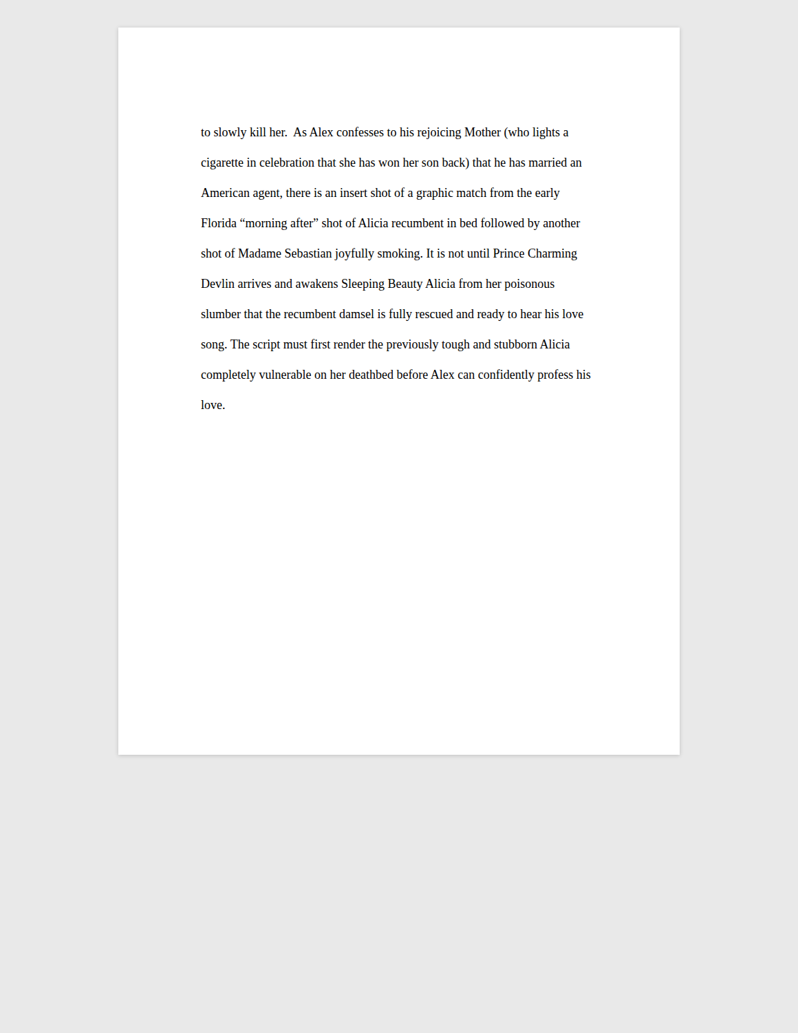to slowly kill her. As Alex confesses to his rejoicing Mother (who lights a cigarette in celebration that she has won her son back) that he has married an American agent, there is an insert shot of a graphic match from the early Florida “morning after” shot of Alicia recumbent in bed followed by another shot of Madame Sebastian joyfully smoking. It is not until Prince Charming Devlin arrives and awakens Sleeping Beauty Alicia from her poisonous slumber that the recumbent damsel is fully rescued and ready to hear his love song. The script must first render the previously tough and stubborn Alicia completely vulnerable on her deathbed before Alex can confidently profess his love.